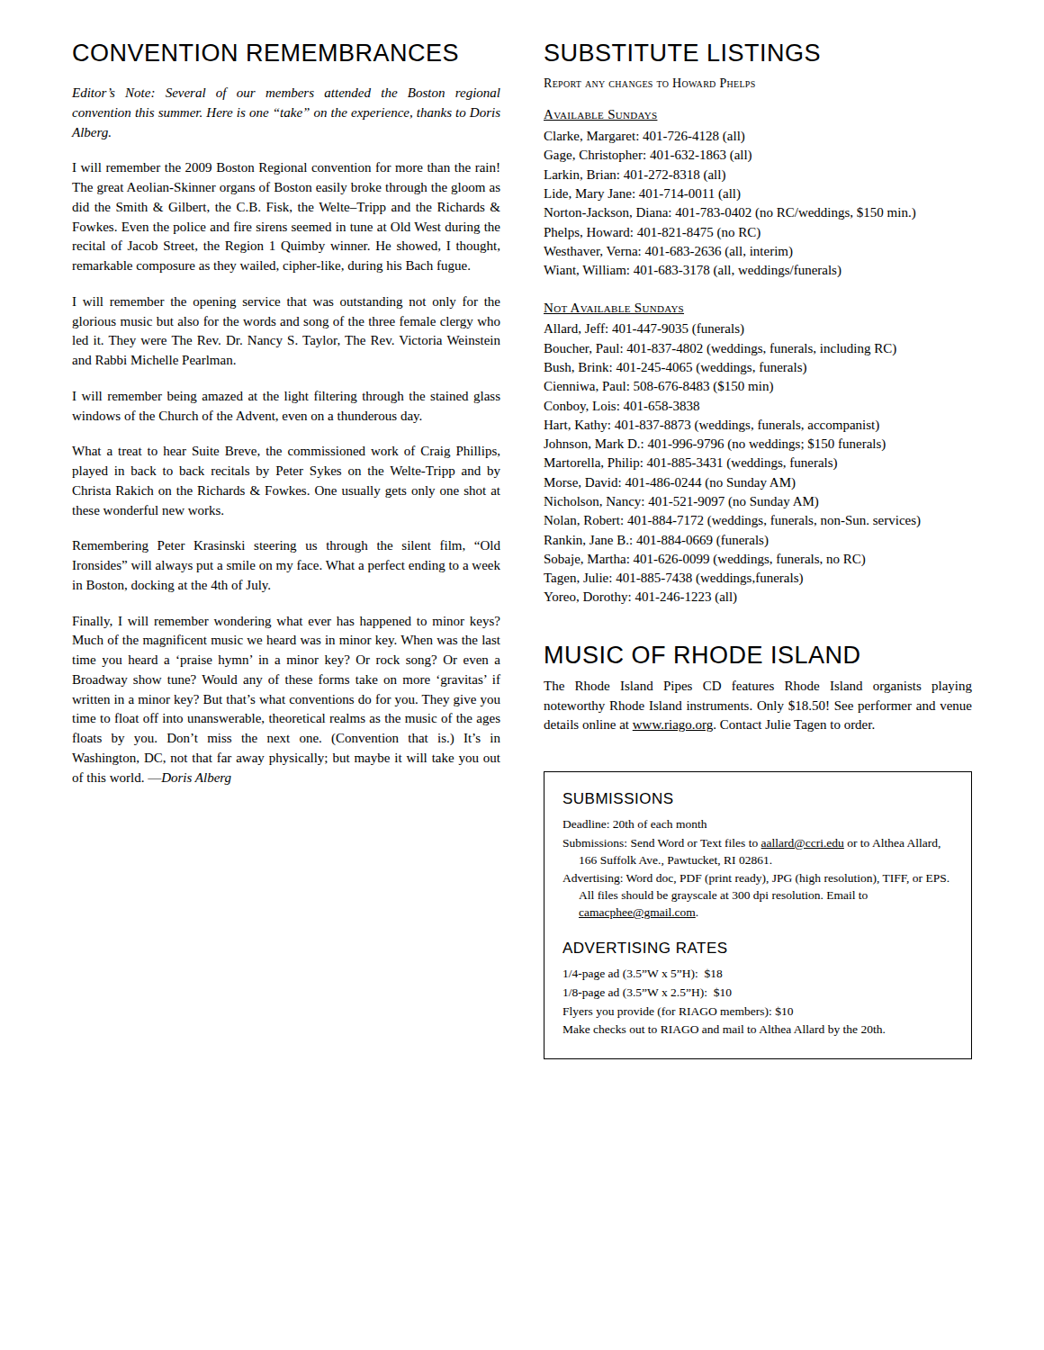CONVENTION REMEMBRANCES
Editor’s Note: Several of our members attended the Boston regional convention this summer. Here is one “take” on the experience, thanks to Doris Alberg.
I will remember the 2009 Boston Regional convention for more than the rain! The great Aeolian-Skinner organs of Boston easily broke through the gloom as did the Smith & Gilbert, the C.B. Fisk, the Welte–Tripp and the Richards & Fowkes. Even the police and fire sirens seemed in tune at Old West during the recital of Jacob Street, the Region 1 Quimby winner. He showed, I thought, remarkable composure as they wailed, cipher-like, during his Bach fugue.
I will remember the opening service that was outstanding not only for the glorious music but also for the words and song of the three female clergy who led it. They were The Rev. Dr. Nancy S. Taylor, The Rev. Victoria Weinstein and Rabbi Michelle Pearlman.
I will remember being amazed at the light filtering through the stained glass windows of the Church of the Advent, even on a thunderous day.
What a treat to hear Suite Breve, the commissioned work of Craig Phillips, played in back to back recitals by Peter Sykes on the Welte-Tripp and by Christa Rakich on the Richards & Fowkes. One usually gets only one shot at these wonderful new works.
Remembering Peter Krasinski steering us through the silent film, “Old Ironsides” will always put a smile on my face. What a perfect ending to a week in Boston, docking at the 4th of July.
Finally, I will remember wondering what ever has happened to minor keys? Much of the magnificent music we heard was in minor key. When was the last time you heard a ‘praise hymn’ in a minor key? Or rock song? Or even a Broadway show tune? Would any of these forms take on more ‘gravitas’ if written in a minor key? But that’s what conventions do for you. They give you time to float off into unanswerable, theoretical realms as the music of the ages floats by you. Don’t miss the next one. (Convention that is.) It’s in Washington, DC, not that far away physically; but maybe it will take you out of this world. —Doris Alberg
SUBSTITUTE LISTINGS
Report any changes to Howard Phelps
Available Sundays
Clarke, Margaret: 401-726-4128 (all)
Gage, Christopher: 401-632-1863 (all)
Larkin, Brian: 401-272-8318 (all)
Lide, Mary Jane: 401-714-0011 (all)
Norton-Jackson, Diana: 401-783-0402 (no RC/weddings, $150 min.)
Phelps, Howard: 401-821-8475 (no RC)
Westhaver, Verna: 401-683-2636 (all, interim)
Wiant, William: 401-683-3178 (all, weddings/funerals)
Not Available Sundays
Allard, Jeff: 401-447-9035 (funerals)
Boucher, Paul: 401-837-4802 (weddings, funerals, including RC)
Bush, Brink: 401-245-4065 (weddings, funerals)
Cienniwa, Paul: 508-676-8483 ($150 min)
Conboy, Lois: 401-658-3838
Hart, Kathy: 401-837-8873 (weddings, funerals, accompanist)
Johnson, Mark D.: 401-996-9796 (no weddings; $150 funerals)
Martorella, Philip: 401-885-3431 (weddings, funerals)
Morse, David: 401-486-0244 (no Sunday AM)
Nicholson, Nancy: 401-521-9097 (no Sunday AM)
Nolan, Robert: 401-884-7172 (weddings, funerals, non-Sun. services)
Rankin, Jane B.: 401-884-0669 (funerals)
Sobaje, Martha: 401-626-0099 (weddings, funerals, no RC)
Tagen, Julie: 401-885-7438 (weddings,funerals)
Yoreo, Dorothy: 401-246-1223 (all)
MUSIC OF RHODE ISLAND
The Rhode Island Pipes CD features Rhode Island organists playing noteworthy Rhode Island instruments. Only $18.50! See performer and venue details online at www.riago.org. Contact Julie Tagen to order.
SUBMISSIONS
Deadline: 20th of each month
Submissions: Send Word or Text files to aallard@ccri.edu or to Althea Allard, 166 Suffolk Ave., Pawtucket, RI 02861.
Advertising: Word doc, PDF (print ready), JPG (high resolution), TIFF, or EPS. All files should be grayscale at 300 dpi resolution. Email to camacphee@gmail.com.
ADVERTISING RATES
1/4-page ad (3.5”W x 5”H): $18
1/8-page ad (3.5”W x 2.5”H): $10
Flyers you provide (for RIAGO members): $10
Make checks out to RIAGO and mail to Althea Allard by the 20th.